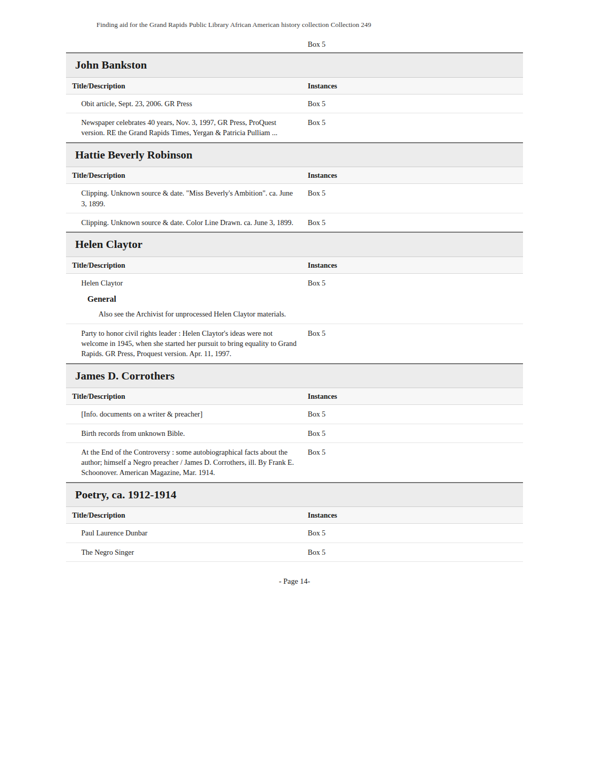Finding aid for the Grand Rapids Public Library African American history collection Collection 249
| | Box 5 | |
| John Bankston |
| Title/Description | Instances | |
| Obit article, Sept. 23, 2006. GR Press | Box 5 | |
| Newspaper celebrates 40 years, Nov. 3, 1997, GR Press, ProQuest version. RE the Grand Rapids Times, Yergan & Patricia Pulliam ... | Box 5 | |
| Hattie Beverly Robinson |
| Title/Description | Instances | |
| Clipping. Unknown source & date. "Miss Beverly's Ambition". ca. June 3, 1899. | Box 5 | |
| Clipping. Unknown source & date. Color Line Drawn. ca. June 3, 1899. | Box 5 | |
| Helen Claytor |
| Title/Description | Instances | |
| Helen Claytor General Also see the Archivist for unprocessed Helen Claytor materials. | Box 5 | |
| Party to honor civil rights leader : Helen Claytor's ideas were not welcome in 1945, when she started her pursuit to bring equality to Grand Rapids. GR Press, Proquest version. Apr. 11, 1997. | Box 5 | |
| James D. Corrothers |
| Title/Description | Instances | |
| [Info. documents on a writer & preacher] | Box 5 | |
| Birth records from unknown Bible. | Box 5 | |
| At the End of the Controversy : some autobiographical facts about the author; himself a Negro preacher / James D. Corrothers, ill. By Frank E. Schoonover. American Magazine, Mar. 1914. | Box 5 | |
| Poetry, ca. 1912-1914 |
| Title/Description | Instances | |
| Paul Laurence Dunbar | Box 5 | |
| The Negro Singer | Box 5 | |
- Page 14-